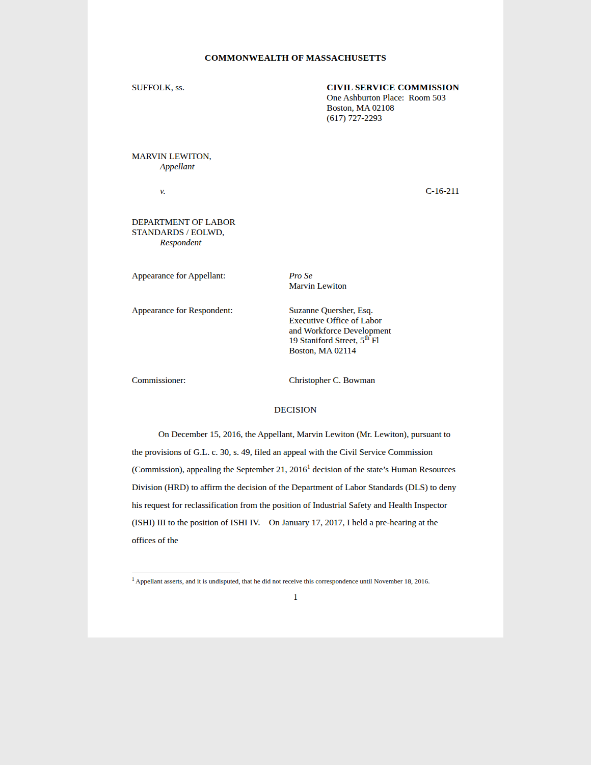COMMONWEALTH OF MASSACHUSETTS
SUFFOLK, ss.
CIVIL SERVICE COMMISSION
One Ashburton Place: Room 503
Boston, MA 02108
(617) 727-2293
MARVIN LEWITON,
Appellant
v.
C-16-211
DEPARTMENT OF LABOR
STANDARDS / EOLWD,
Respondent
Appearance for Appellant:
Pro Se
Marvin Lewiton
Appearance for Respondent:
Suzanne Quersher, Esq.
Executive Office of Labor
and Workforce Development
19 Staniford Street, 5th Fl
Boston, MA 02114
Commissioner:
Christopher C. Bowman
DECISION
On December 15, 2016, the Appellant, Marvin Lewiton (Mr. Lewiton), pursuant to the provisions of G.L. c. 30, s. 49, filed an appeal with the Civil Service Commission (Commission), appealing the September 21, 20161 decision of the state’s Human Resources Division (HRD) to affirm the decision of the Department of Labor Standards (DLS) to deny his request for reclassification from the position of Industrial Safety and Health Inspector (ISHI) III to the position of ISHI IV. On January 17, 2017, I held a pre-hearing at the offices of the
1 Appellant asserts, and it is undisputed, that he did not receive this correspondence until November 18, 2016.
1